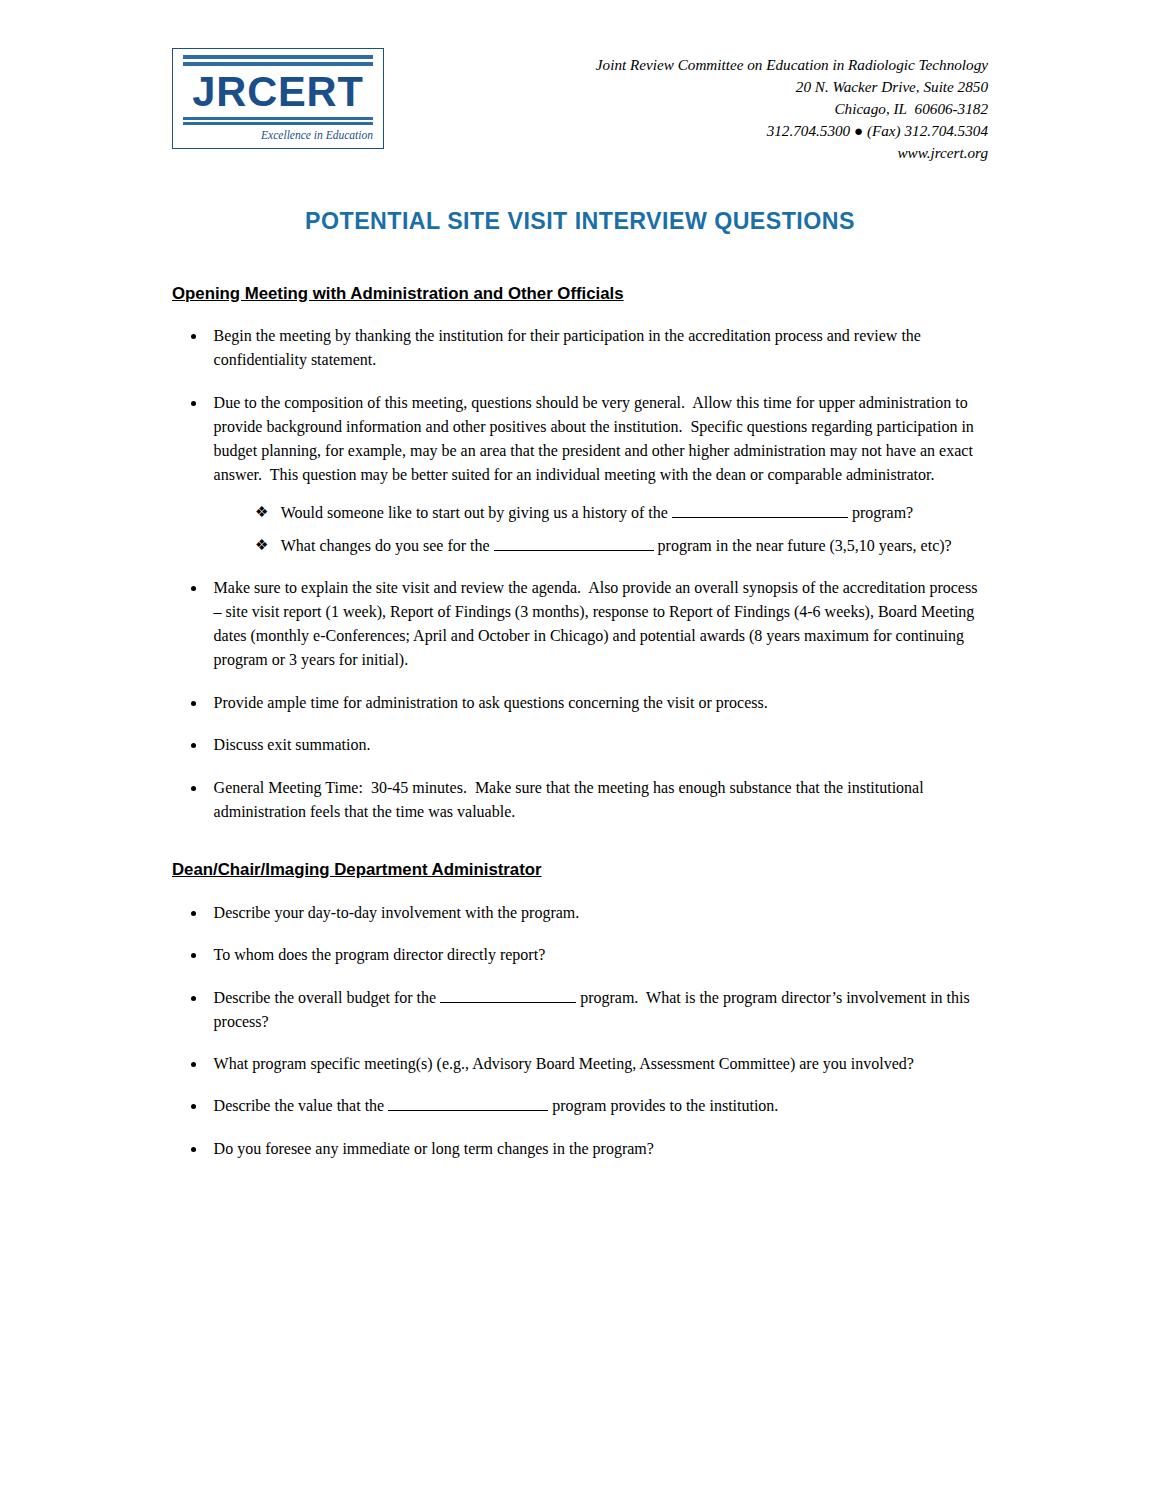JRCERT
Excellence in Education
Joint Review Committee on Education in Radiologic Technology
20 N. Wacker Drive, Suite 2850
Chicago, IL 60606-3182
312.704.5300 ● (Fax) 312.704.5304
www.jrcert.org
POTENTIAL SITE VISIT INTERVIEW QUESTIONS
Opening Meeting with Administration and Other Officials
Begin the meeting by thanking the institution for their participation in the accreditation process and review the confidentiality statement.
Due to the composition of this meeting, questions should be very general. Allow this time for upper administration to provide background information and other positives about the institution. Specific questions regarding participation in budget planning, for example, may be an area that the president and other higher administration may not have an exact answer. This question may be better suited for an individual meeting with the dean or comparable administrator.
Would someone like to start out by giving us a history of the program?
What changes do you see for the program in the near future (3,5,10 years, etc)?
Make sure to explain the site visit and review the agenda. Also provide an overall synopsis of the accreditation process – site visit report (1 week), Report of Findings (3 months), response to Report of Findings (4-6 weeks), Board Meeting dates (monthly e-Conferences; April and October in Chicago) and potential awards (8 years maximum for continuing program or 3 years for initial).
Provide ample time for administration to ask questions concerning the visit or process.
Discuss exit summation.
General Meeting Time: 30-45 minutes. Make sure that the meeting has enough substance that the institutional administration feels that the time was valuable.
Dean/Chair/Imaging Department Administrator
Describe your day-to-day involvement with the program.
To whom does the program director directly report?
Describe the overall budget for the program. What is the program director’s involvement in this process?
What program specific meeting(s) (e.g., Advisory Board Meeting, Assessment Committee) are you involved?
Describe the value that the program provides to the institution.
Do you foresee any immediate or long term changes in the program?